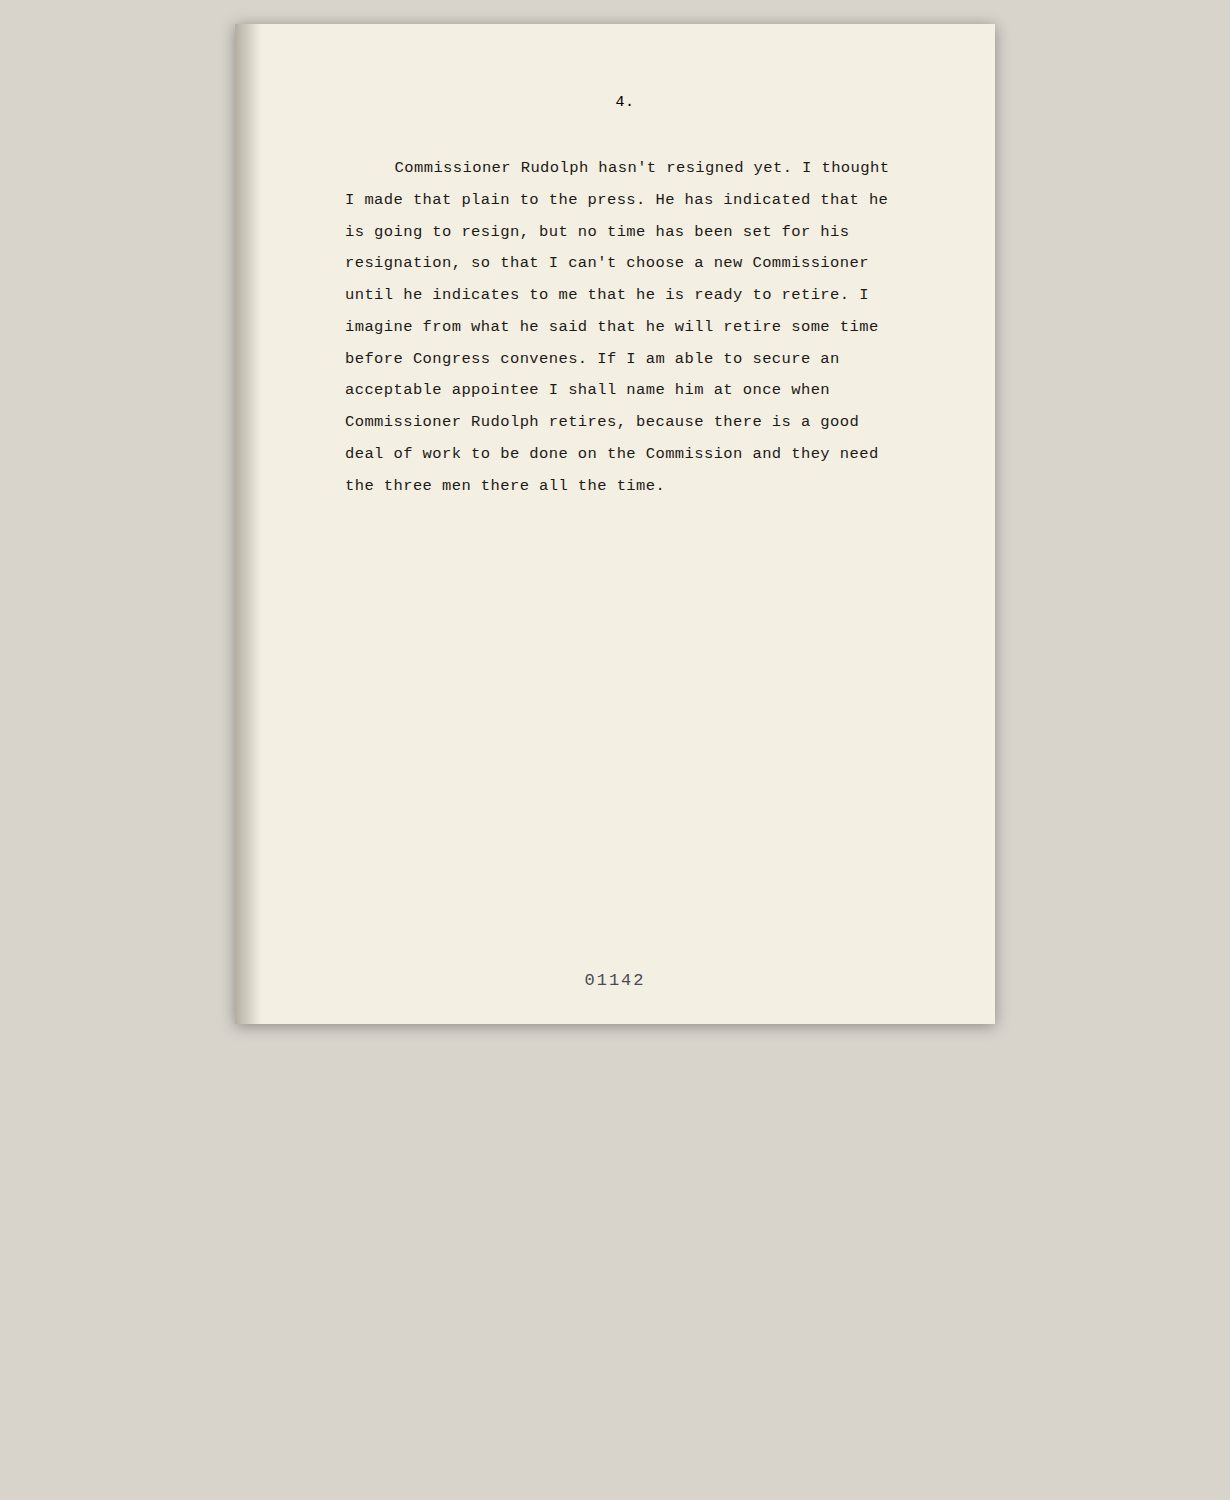4.
Commissioner Rudolph hasn't resigned yet. I thought I made that plain to the press. He has indicated that he is going to resign, but no time has been set for his resignation, so that I can't choose a new Commissioner until he indicates to me that he is ready to retire. I imagine from what he said that he will retire some time before Congress convenes. If I am able to secure an acceptable appointee I shall name him at once when Commissioner Rudolph retires, because there is a good deal of work to be done on the Commission and they need the three men there all the time.
01142